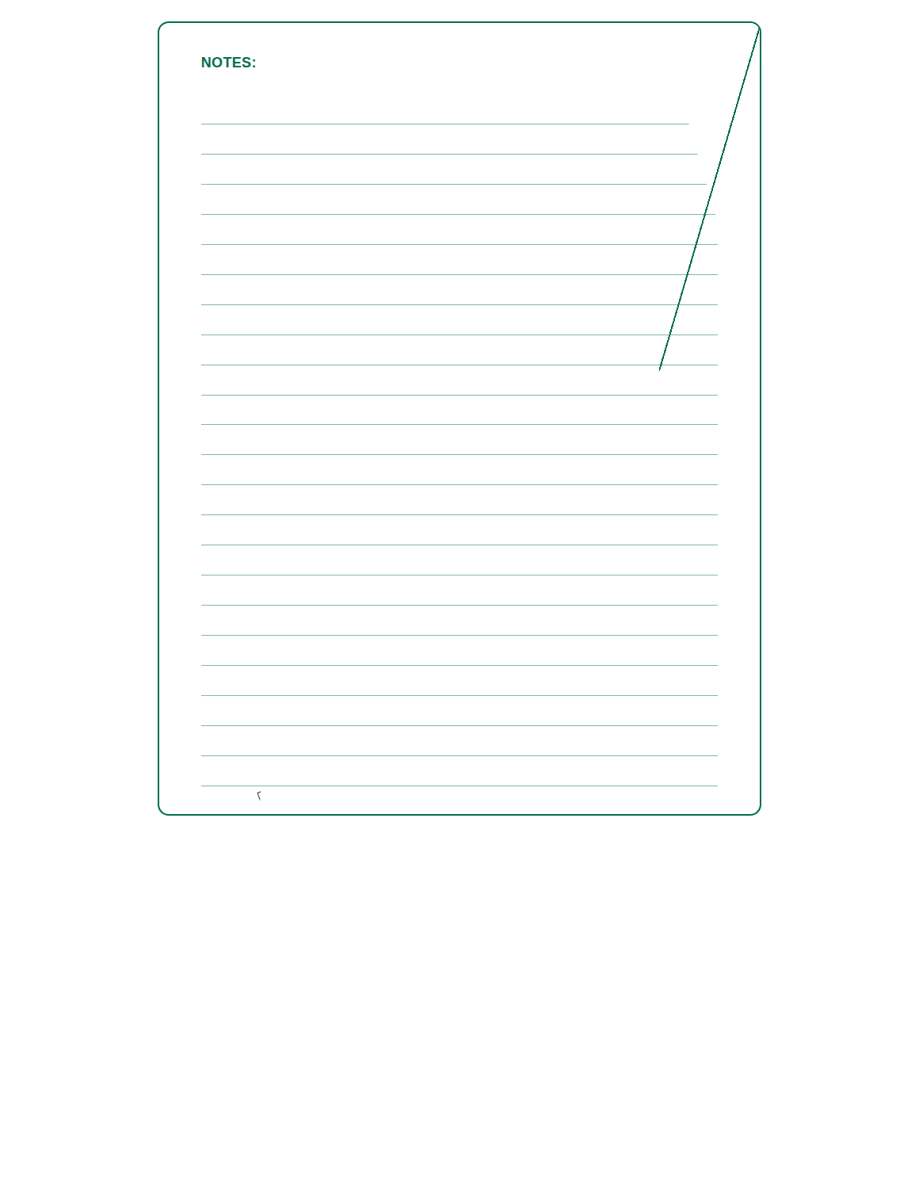NOTES:
WS&B
ONTARIO
CSPAAT
Workplace Safety &
Insurance Board
Commission de la sécurité
professionnelle et de l’assurance
contre les accidents du travail
www.wsib.on.ca
For additional information or assistance, please contact your adjudicator or refer to www.wsib.on.ca.